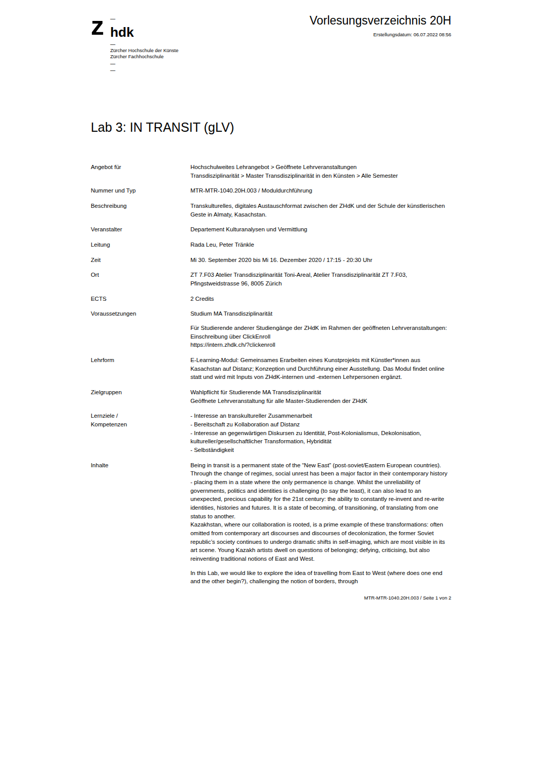z
—
hdk
—
Zürcher Hochschule der Künste
Zürcher Fachhochschule
— —
Vorlesungsverzeichnis 20H
Erstellungsdatum: 06.07.2022 08:56
Lab 3: IN TRANSIT (gLV)
| Angebot für | Hochschulweites Lehrangebot > Geöffnete Lehrveranstaltungen Transdisziplinarität > Master Transdisziplinarität in den Künsten > Alle Semester |
| Nummer und Typ | MTR-MTR-1040.20H.003 / Moduldurchführung |
| Beschreibung | Transkulturelles, digitales Austauschformat zwischen der ZHdK und der Schule der künstlerischen Geste in Almaty, Kasachstan. |
| Veranstalter | Departement Kulturanalysen und Vermittlung |
| Leitung | Rada Leu, Peter Tränkle |
| Zeit | Mi 30. September 2020 bis Mi 16. Dezember 2020 / 17:15 - 20:30 Uhr |
| Ort | ZT 7.F03 Atelier Transdisziplinarität Toni-Areal, Atelier Transdisziplinarität ZT 7.F03, Pfingstweidstrasse 96, 8005 Zürich |
| ECTS | 2 Credits |
| Voraussetzungen | Studium MA Transdisziplinarität Für Studierende anderer Studiengänge der ZHdK im Rahmen der geöffneten Lehrveranstaltungen: Einschreibung über ClickEnroll https://intern.zhdk.ch/?clickenroll |
| Lehrform | E-Learning-Modul: Gemeinsames Erarbeiten eines Kunstprojekts mit Künstler*innen aus Kasachstan auf Distanz; Konzeption und Durchführung einer Ausstellung. Das Modul findet online statt und wird mit Inputs von ZHdK-internen und -externen Lehrpersonen ergänzt. |
| Zielgruppen | Wahlpflicht für Studierende MA Transdisziplinarität Geöffnete Lehrveranstaltung für alle Master-Studierenden der ZHdK |
| Lernziele / Kompetenzen | - Interesse an transkultureller Zusammenarbeit - Bereitschaft zu Kollaboration auf Distanz - Interesse an gegenwärtigen Diskursen zu Identität, Post-Kolonialismus, Dekolonisation, kultureller/gesellschaftlicher Transformation, Hybridität - Selbständigkeit |
| Inhalte | Being in transit is a permanent state of the “New East” (post-soviet/Eastern European countries). Through the change of regimes, social unrest has been a major factor in their contemporary history - placing them in a state where the only permanence is change. Whilst the unreliability of governments, politics and identities is challenging (to say the least), it can also lead to an unexpected, precious capability for the 21st century: the ability to constantly re-invent and re-write identities, histories and futures. It is a state of becoming, of transitioning, of translating from one status to another. Kazakhstan, where our collaboration is rooted, is a prime example of these transformations: often omitted from contemporary art discourses and discourses of decolonization, the former Soviet republic’s society continues to undergo dramatic shifts in self-imaging, which are most visible in its art scene. Young Kazakh artists dwell on questions of belonging; defying, criticising, but also reinventing traditional notions of East and West. In this Lab, we would like to explore the idea of travelling from East to West (where does one end and the other begin?), challenging the notion of borders, through |
MTR-MTR-1040.20H.003 / Seite 1 von 2